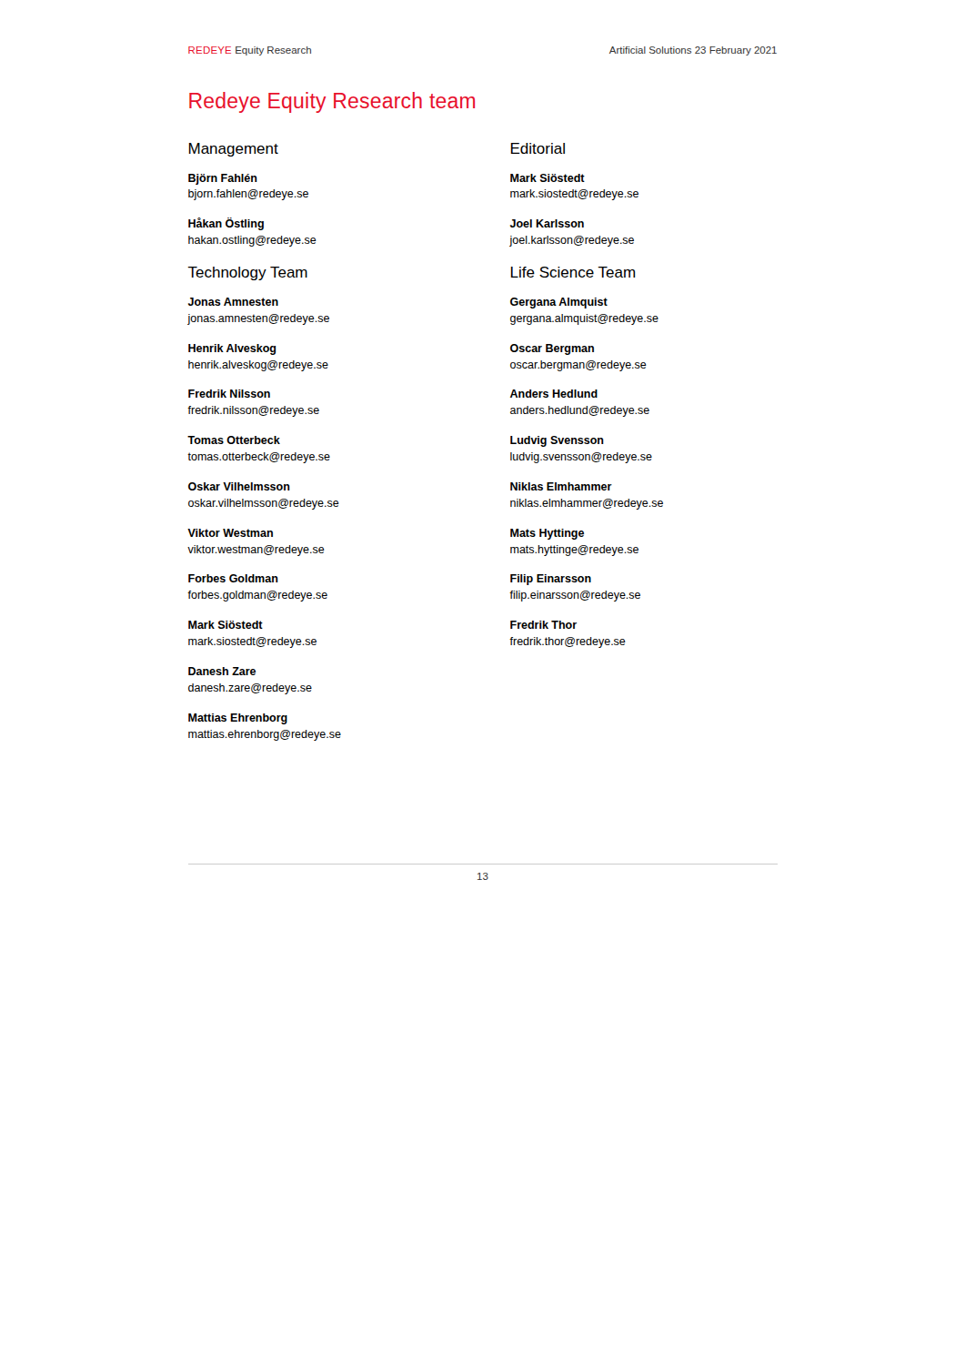REDEYE Equity Research
Artificial Solutions 23 February 2021
Redeye Equity Research team
Management
Björn Fahlén
bjorn.fahlen@redeye.se
Håkan Östling
hakan.ostling@redeye.se
Technology Team
Jonas Amnesten
jonas.amnesten@redeye.se
Henrik Alveskog
henrik.alveskog@redeye.se
Fredrik Nilsson
fredrik.nilsson@redeye.se
Tomas Otterbeck
tomas.otterbeck@redeye.se
Oskar Vilhelmsson
oskar.vilhelmsson@redeye.se
Viktor Westman
viktor.westman@redeye.se
Forbes Goldman
forbes.goldman@redeye.se
Mark Siöstedt
mark.siostedt@redeye.se
Danesh Zare
danesh.zare@redeye.se
Mattias Ehrenborg
mattias.ehrenborg@redeye.se
Editorial
Mark Siöstedt
mark.siostedt@redeye.se
Joel Karlsson
joel.karlsson@redeye.se
Life Science Team
Gergana Almquist
gergana.almquist@redeye.se
Oscar Bergman
oscar.bergman@redeye.se
Anders Hedlund
anders.hedlund@redeye.se
Ludvig Svensson
ludvig.svensson@redeye.se
Niklas Elmhammer
niklas.elmhammer@redeye.se
Mats Hyttinge
mats.hyttinge@redeye.se
Filip Einarsson
filip.einarsson@redeye.se
Fredrik Thor
fredrik.thor@redeye.se
13